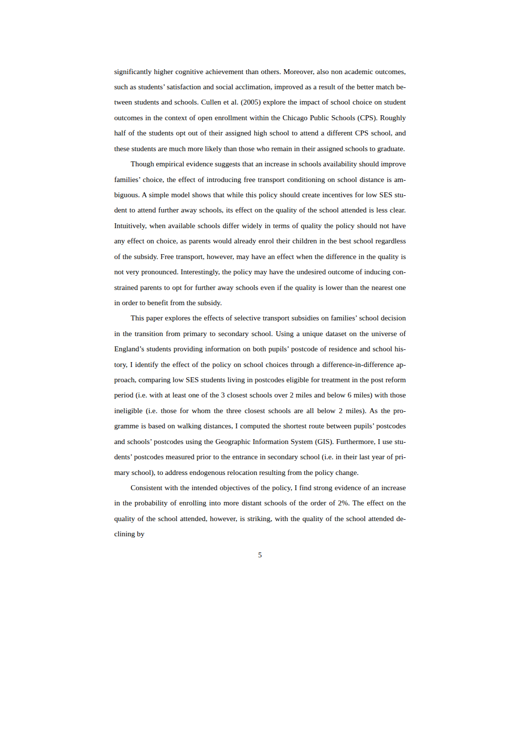significantly higher cognitive achievement than others. Moreover, also non academic outcomes, such as students’ satisfaction and social acclimation, improved as a result of the better match between students and schools. Cullen et al. (2005) explore the impact of school choice on student outcomes in the context of open enrollment within the Chicago Public Schools (CPS). Roughly half of the students opt out of their assigned high school to attend a different CPS school, and these students are much more likely than those who remain in their assigned schools to graduate.
Though empirical evidence suggests that an increase in schools availability should improve families’ choice, the effect of introducing free transport conditioning on school distance is ambiguous. A simple model shows that while this policy should create incentives for low SES student to attend further away schools, its effect on the quality of the school attended is less clear. Intuitively, when available schools differ widely in terms of quality the policy should not have any effect on choice, as parents would already enrol their children in the best school regardless of the subsidy. Free transport, however, may have an effect when the difference in the quality is not very pronounced. Interestingly, the policy may have the undesired outcome of inducing constrained parents to opt for further away schools even if the quality is lower than the nearest one in order to benefit from the subsidy.
This paper explores the effects of selective transport subsidies on families’ school decision in the transition from primary to secondary school. Using a unique dataset on the universe of England’s students providing information on both pupils’ postcode of residence and school history, I identify the effect of the policy on school choices through a difference-in-difference approach, comparing low SES students living in postcodes eligible for treatment in the post reform period (i.e. with at least one of the 3 closest schools over 2 miles and below 6 miles) with those ineligible (i.e. those for whom the three closest schools are all below 2 miles). As the programme is based on walking distances, I computed the shortest route between pupils’ postcodes and schools’ postcodes using the Geographic Information System (GIS). Furthermore, I use students’ postcodes measured prior to the entrance in secondary school (i.e. in their last year of primary school), to address endogenous relocation resulting from the policy change.
Consistent with the intended objectives of the policy, I find strong evidence of an increase in the probability of enrolling into more distant schools of the order of 2%. The effect on the quality of the school attended, however, is striking, with the quality of the school attended declining by
5